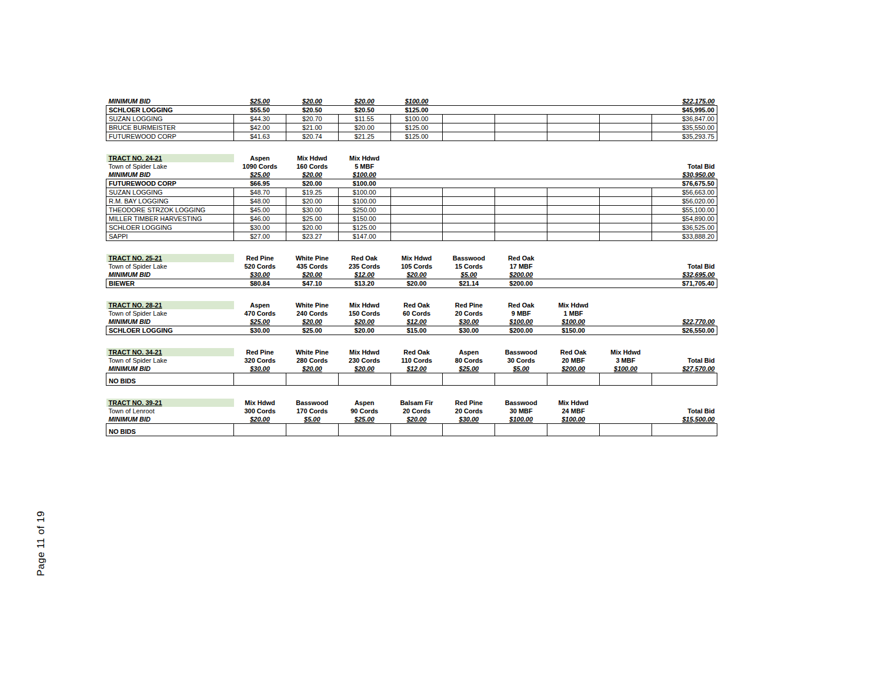Page 11 of 19
| MINIMUM BID | $25.00 | $20.00 | $20.00 | $100.00 | | | | | $22,175.00 |
| SCHLOER LOGGING | $55.50 | $20.50 | $20.50 | $125.00 | | | | | $45,995.00 |
| SUZAN LOGGING | $44.30 | $20.70 | $11.55 | $100.00 | | | | | $36,847.00 |
| BRUCE BURMEISTER | $42.00 | $21.00 | $20.00 | $125.00 | | | | | $35,550.00 |
| FUTUREWOOD CORP | $41.63 | $20.74 | $21.25 | $125.00 | | | | | $35,293.75 |
| TRACT NO. 24-21 | Aspen | Mix Hdwd | Mix Hdwd | | | | | | |
| Town of Spider Lake | 1090 Cords | 160 Cords | 5 MBF | | | | | | Total Bid |
| MINIMUM BID | $25.00 | $20.00 | $100.00 | | | | | | $30,950.00 |
| FUTUREWOOD CORP | $66.95 | $20.00 | $100.00 | | | | | | $76,675.50 |
| SUZAN LOGGING | $48.70 | $19.25 | $100.00 | | | | | | $56,663.00 |
| R.M. BAY LOGGING | $48.00 | $20.00 | $100.00 | | | | | | $56,020.00 |
| THEODORE STRZOK LOGGING | $45.00 | $30.00 | $250.00 | | | | | | $55,100.00 |
| MILLER TIMBER HARVESTING | $46.00 | $25.00 | $150.00 | | | | | | $54,890.00 |
| SCHLOER LOGGING | $30.00 | $20.00 | $125.00 | | | | | | $36,525.00 |
| SAPPI | $27.00 | $23.27 | $147.00 | | | | | | $33,888.20 |
| TRACT NO. 25-21 | Red Pine | White Pine | Red Oak | Mix Hdwd | Basswood | Red Oak | | | |
| Town of Spider Lake | 520 Cords | 435 Cords | 235 Cords | 105 Cords | 15 Cords | 17 MBF | | | Total Bid |
| MINIMUM BID | $30.00 | $20.00 | $12.00 | $20.00 | $5.00 | $200.00 | | | $32,695.00 |
| BIEWER | $80.84 | $47.10 | $13.20 | $20.00 | $21.14 | $200.00 | | | $71,705.40 |
| TRACT NO. 28-21 | Aspen | White Pine | Mix Hdwd | Red Oak | Red Pine | Red Oak | Mix Hdwd | | |
| Town of Spider Lake | 470 Cords | 240 Cords | 150 Cords | 60 Cords | 20 Cords | 9 MBF | 1 MBF | | |
| MINIMUM BID | $25.00 | $20.00 | $20.00 | $12.00 | $30.00 | $100.00 | $100.00 | | $22,770.00 |
| SCHLOER LOGGING | $30.00 | $25.00 | $20.00 | $15.00 | $30.00 | $200.00 | $150.00 | | $26,550.00 |
| TRACT NO. 34-21 | Red Pine | White Pine | Mix Hdwd | Red Oak | Aspen | Basswood | Red Oak | Mix Hdwd | |
| Town of Spider Lake | 320 Cords | 280 Cords | 230 Cords | 110 Cords | 80 Cords | 30 Cords | 20 MBF | 3 MBF | Total Bid |
| MINIMUM BID | $30.00 | $20.00 | $20.00 | $12.00 | $25.00 | $5.00 | $200.00 | $100.00 | $27,570.00 |
| NO BIDS | | | | | | | | | |
| TRACT NO. 39-21 | Mix Hdwd | Basswood | Aspen | Balsam Fir | Red Pine | Basswood | Mix Hdwd | | |
| Town of Lenroot | 300 Cords | 170 Cords | 90 Cords | 20 Cords | 20 Cords | 30 MBF | 24 MBF | | Total Bid |
| MINIMUM BID | $20.00 | $5.00 | $25.00 | $20.00 | $30.00 | $100.00 | $100.00 | | $15,500.00 |
| NO BIDS | | | | | | | | | |